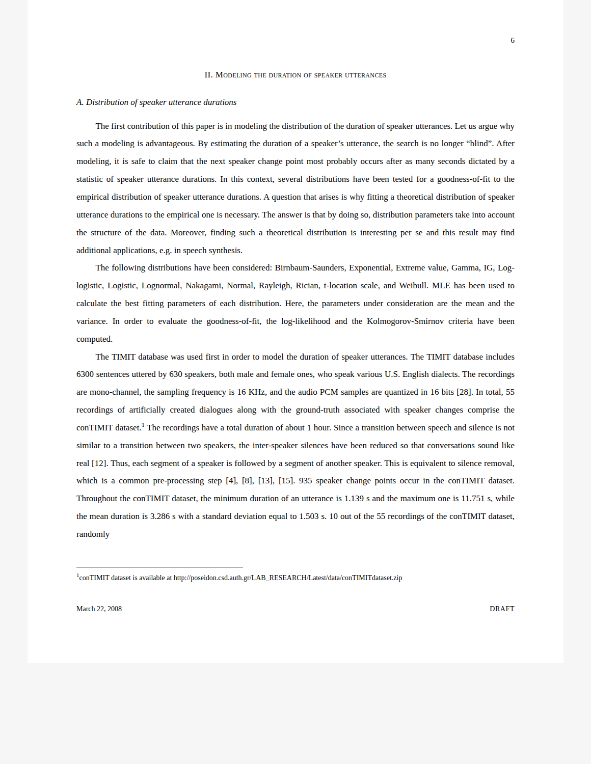6
II. Modeling the duration of speaker utterances
A. Distribution of speaker utterance durations
The first contribution of this paper is in modeling the distribution of the duration of speaker utterances. Let us argue why such a modeling is advantageous. By estimating the duration of a speaker’s utterance, the search is no longer “blind”. After modeling, it is safe to claim that the next speaker change point most probably occurs after as many seconds dictated by a statistic of speaker utterance durations. In this context, several distributions have been tested for a goodness-of-fit to the empirical distribution of speaker utterance durations. A question that arises is why fitting a theoretical distribution of speaker utterance durations to the empirical one is necessary. The answer is that by doing so, distribution parameters take into account the structure of the data. Moreover, finding such a theoretical distribution is interesting per se and this result may find additional applications, e.g. in speech synthesis.
The following distributions have been considered: Birnbaum-Saunders, Exponential, Extreme value, Gamma, IG, Log-logistic, Logistic, Lognormal, Nakagami, Normal, Rayleigh, Rician, t-location scale, and Weibull. MLE has been used to calculate the best fitting parameters of each distribution. Here, the parameters under consideration are the mean and the variance. In order to evaluate the goodness-of-fit, the log-likelihood and the Kolmogorov-Smirnov criteria have been computed.
The TIMIT database was used first in order to model the duration of speaker utterances. The TIMIT database includes 6300 sentences uttered by 630 speakers, both male and female ones, who speak various U.S. English dialects. The recordings are mono-channel, the sampling frequency is 16 KHz, and the audio PCM samples are quantized in 16 bits [28]. In total, 55 recordings of artificially created dialogues along with the ground-truth associated with speaker changes comprise the conTIMIT dataset.1 The recordings have a total duration of about 1 hour. Since a transition between speech and silence is not similar to a transition between two speakers, the inter-speaker silences have been reduced so that conversations sound like real [12]. Thus, each segment of a speaker is followed by a segment of another speaker. This is equivalent to silence removal, which is a common pre-processing step [4], [8], [13], [15]. 935 speaker change points occur in the conTIMIT dataset. Throughout the conTIMIT dataset, the minimum duration of an utterance is 1.139 s and the maximum one is 11.751 s, while the mean duration is 3.286 s with a standard deviation equal to 1.503 s. 10 out of the 55 recordings of the conTIMIT dataset, randomly
1conTIMIT dataset is available at http://poseidon.csd.auth.gr/LAB_RESEARCH/Latest/data/conTIMITdataset.zip
March 22, 2008 DRAFT